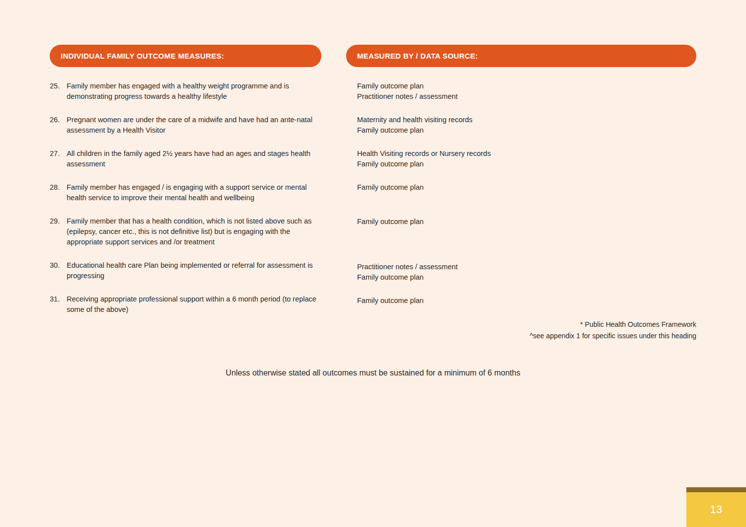INDIVIDUAL FAMILY OUTCOME MEASURES:
25. Family member has engaged with a healthy weight programme and is demonstrating progress towards a healthy lifestyle
26. Pregnant women are under the care of a midwife and have had an ante-natal assessment by a Health Visitor
27. All children in the family aged 2½ years have had an ages and stages health assessment
28. Family member has engaged / is engaging with a support service or mental health service to improve their mental health and wellbeing
29. Family member that has a health condition, which is not listed above such as (epilepsy, cancer etc., this is not definitive list) but is engaging with the appropriate support services and /or treatment
30. Educational health care Plan being implemented or referral for assessment is progressing
31. Receiving appropriate professional support within a 6 month period (to replace some of the above)
MEASURED BY / DATA SOURCE:
Family outcome plan
Practitioner notes / assessment
Maternity and health visiting records
Family outcome plan
Health Visiting records or Nursery records
Family outcome plan
Family outcome plan
Family outcome plan
Practitioner notes / assessment
Family outcome plan
Family outcome plan
* Public Health Outcomes Framework
^see appendix 1 for specific issues under this heading
Unless otherwise stated all outcomes must be sustained for a minimum of 6 months
13